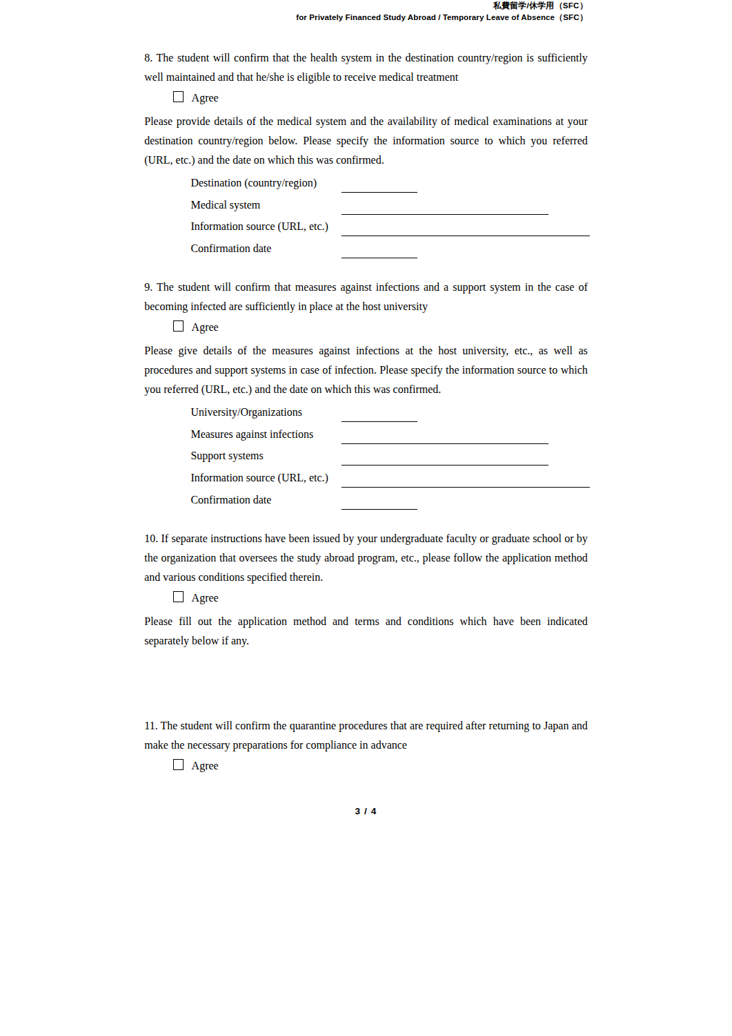私費留学/休学用（SFC）
for Privately Financed Study Abroad / Temporary Leave of Absence（SFC）
8. The student will confirm that the health system in the destination country/region is sufficiently well maintained and that he/she is eligible to receive medical treatment
Agree
Please provide details of the medical system and the availability of medical examinations at your destination country/region below. Please specify the information source to which you referred (URL, etc.) and the date on which this was confirmed.
| Destination (country/region) | |
| Medical system | |
| Information source (URL, etc.) | |
| Confirmation date | |
9. The student will confirm that measures against infections and a support system in the case of becoming infected are sufficiently in place at the host university
Agree
Please give details of the measures against infections at the host university, etc., as well as procedures and support systems in case of infection. Please specify the information source to which you referred (URL, etc.) and the date on which this was confirmed.
| University/Organizations | |
| Measures against infections | |
| Support systems | |
| Information source (URL, etc.) | |
| Confirmation date | |
10. If separate instructions have been issued by your undergraduate faculty or graduate school or by the organization that oversees the study abroad program, etc., please follow the application method and various conditions specified therein.
Agree
Please fill out the application method and terms and conditions which have been indicated separately below if any.
11. The student will confirm the quarantine procedures that are required after returning to Japan and make the necessary preparations for compliance in advance
Agree
3 / 4